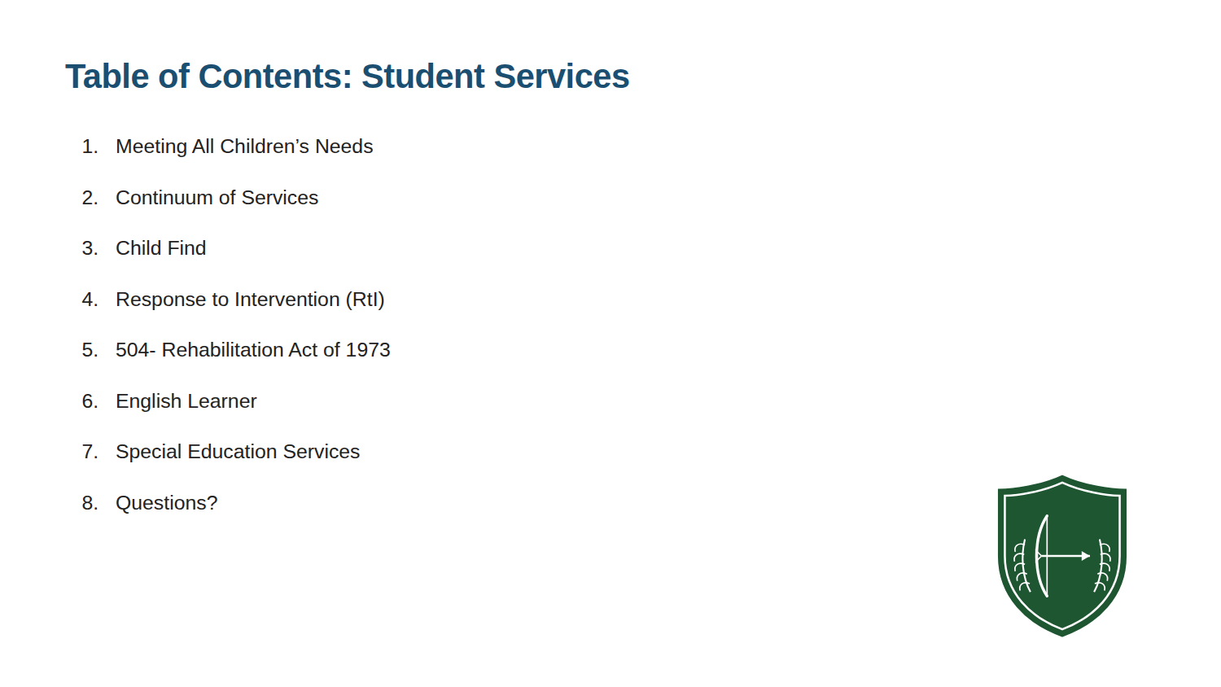Table of Contents: Student Services
Meeting All Children’s Needs
Continuum of Services
Child Find
Response to Intervention (RtI)
504- Rehabilitation Act of 1973
English Learner
Special Education Services
Questions?